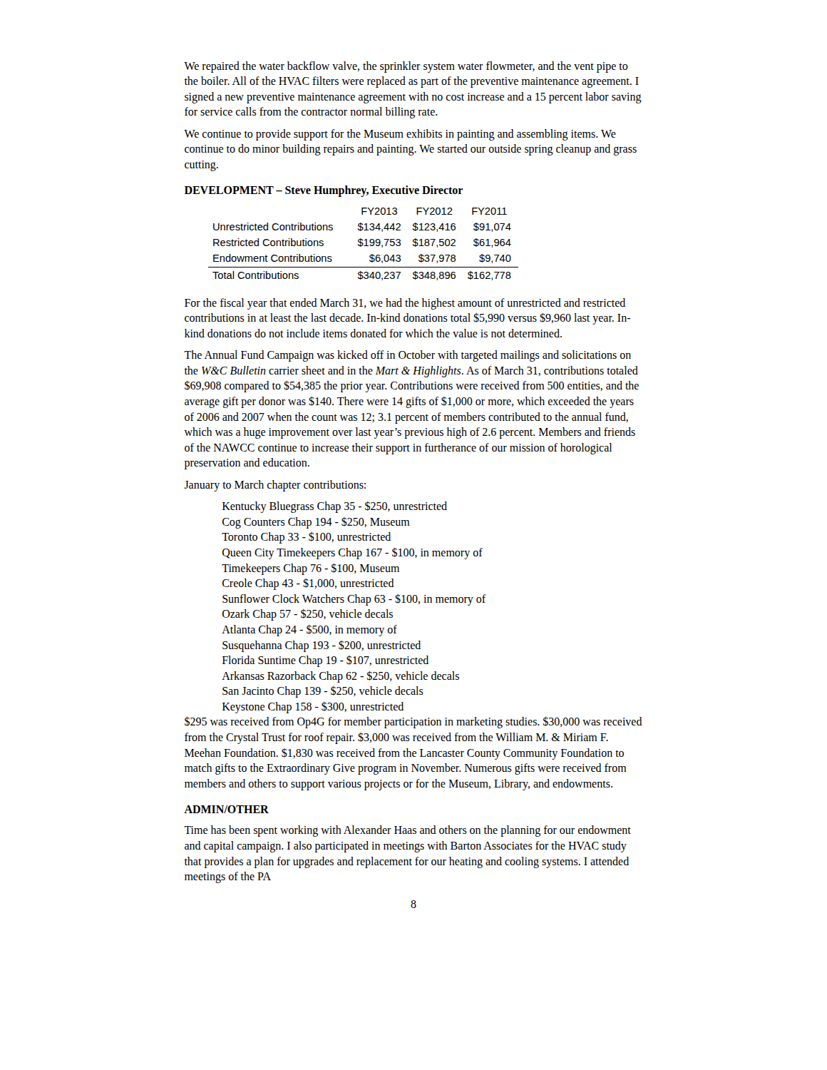We repaired the water backflow valve, the sprinkler system water flowmeter, and the vent pipe to the boiler. All of the HVAC filters were replaced as part of the preventive maintenance agreement. I signed a new preventive maintenance agreement with no cost increase and a 15 percent labor saving for service calls from the contractor normal billing rate.
We continue to provide support for the Museum exhibits in painting and assembling items. We continue to do minor building repairs and painting. We started our outside spring cleanup and grass cutting.
DEVELOPMENT – Steve Humphrey, Executive Director
| | FY2013 | FY2012 | FY2011 |
| Unrestricted Contributions | $134,442 | $123,416 | $91,074 |
| Restricted Contributions | $199,753 | $187,502 | $61,964 |
| Endowment Contributions | $6,043 | $37,978 | $9,740 |
| Total Contributions | $340,237 | $348,896 | $162,778 |
For the fiscal year that ended March 31, we had the highest amount of unrestricted and restricted contributions in at least the last decade. In-kind donations total $5,990 versus $9,960 last year. In-kind donations do not include items donated for which the value is not determined.
The Annual Fund Campaign was kicked off in October with targeted mailings and solicitations on the W&C Bulletin carrier sheet and in the Mart & Highlights. As of March 31, contributions totaled $69,908 compared to $54,385 the prior year. Contributions were received from 500 entities, and the average gift per donor was $140. There were 14 gifts of $1,000 or more, which exceeded the years of 2006 and 2007 when the count was 12; 3.1 percent of members contributed to the annual fund, which was a huge improvement over last year’s previous high of 2.6 percent. Members and friends of the NAWCC continue to increase their support in furtherance of our mission of horological preservation and education.
January to March chapter contributions:
Kentucky Bluegrass Chap 35 - $250, unrestricted
Cog Counters Chap 194 - $250, Museum
Toronto Chap 33 - $100, unrestricted
Queen City Timekeepers Chap 167 - $100, in memory of
Timekeepers Chap 76 - $100, Museum
Creole Chap 43 - $1,000, unrestricted
Sunflower Clock Watchers Chap 63 - $100, in memory of
Ozark Chap 57 - $250, vehicle decals
Atlanta Chap 24 - $500, in memory of
Susquehanna Chap 193 - $200, unrestricted
Florida Suntime Chap 19 - $107, unrestricted
Arkansas Razorback Chap 62 - $250, vehicle decals
San Jacinto Chap 139 - $250, vehicle decals
Keystone Chap 158 - $300, unrestricted
$295 was received from Op4G for member participation in marketing studies. $30,000 was received from the Crystal Trust for roof repair. $3,000 was received from the William M. & Miriam F. Meehan Foundation. $1,830 was received from the Lancaster County Community Foundation to match gifts to the Extraordinary Give program in November. Numerous gifts were received from members and others to support various projects or for the Museum, Library, and endowments.
ADMIN/OTHER
Time has been spent working with Alexander Haas and others on the planning for our endowment and capital campaign. I also participated in meetings with Barton Associates for the HVAC study that provides a plan for upgrades and replacement for our heating and cooling systems. I attended meetings of the PA
8